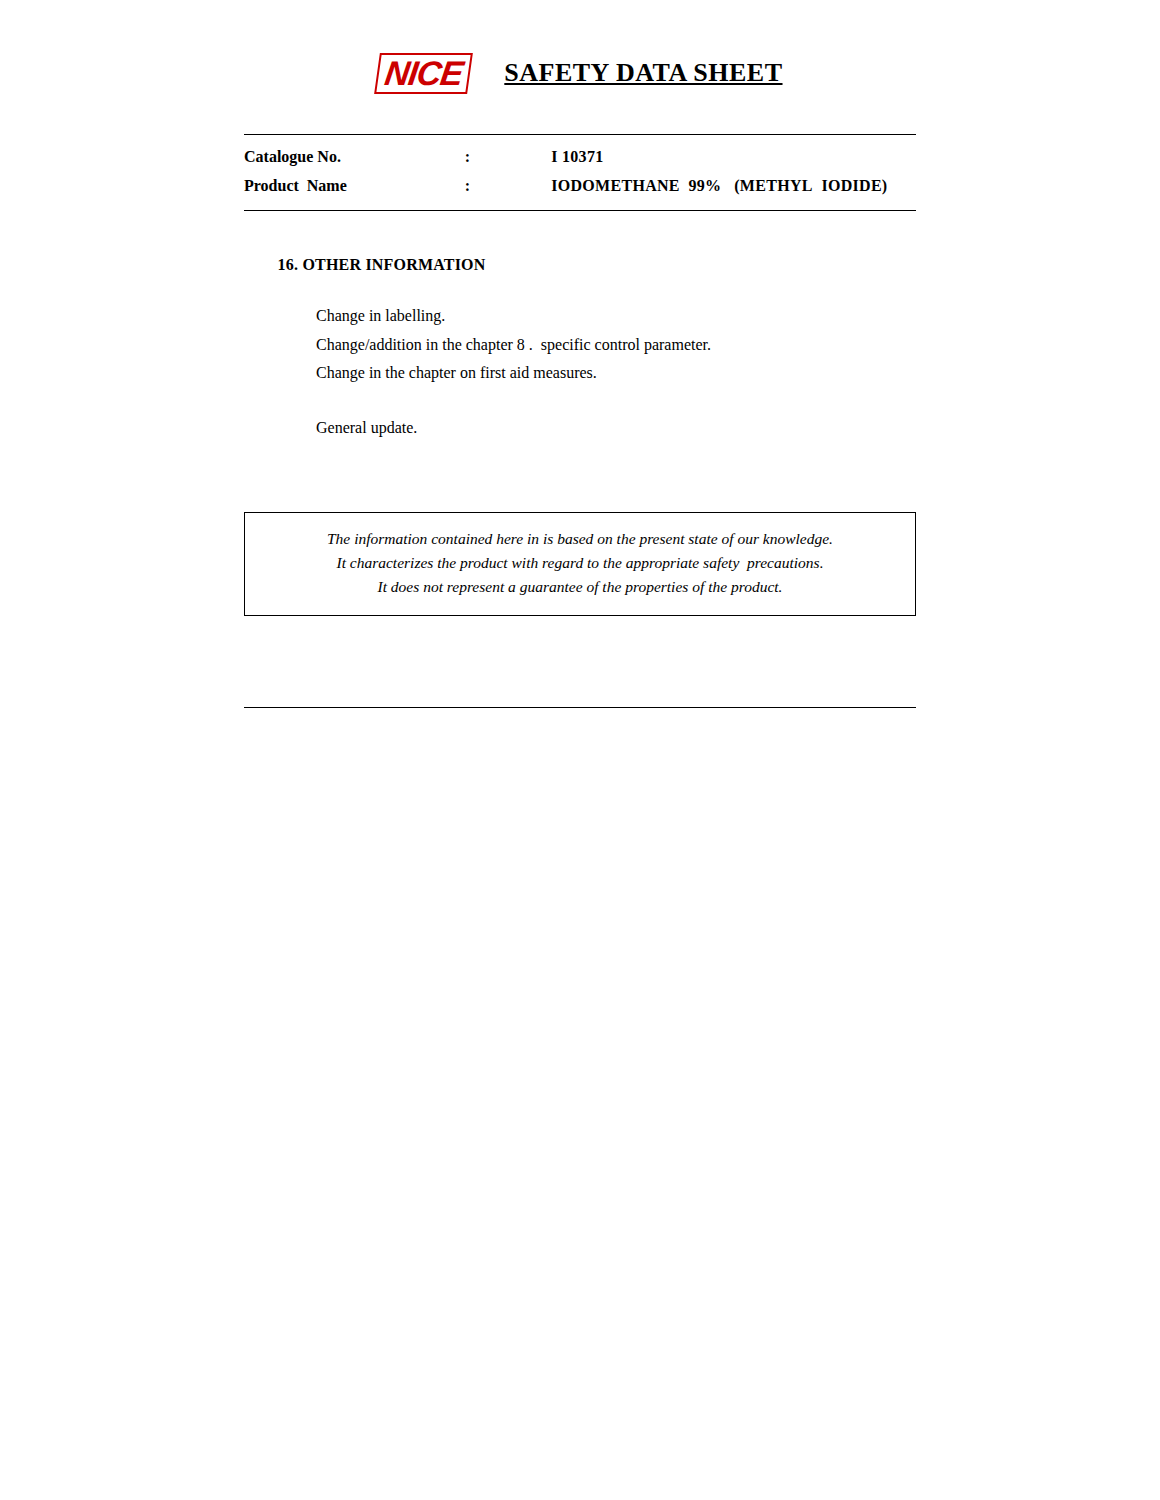NICE
SAFETY DATA SHEET
| Catalogue No. | : | I 10371 |
| Product Name | : | IODOMETHANE 99% (METHYL IODIDE) |
16. OTHER INFORMATION
Change in labelling.
Change/addition in the chapter 8 . specific control parameter.
Change in the chapter on first aid measures.
General update.
The information contained here in is based on the present state of our knowledge.
It characterizes the product with regard to the appropriate safety precautions.
It does not represent a guarantee of the properties of the product.